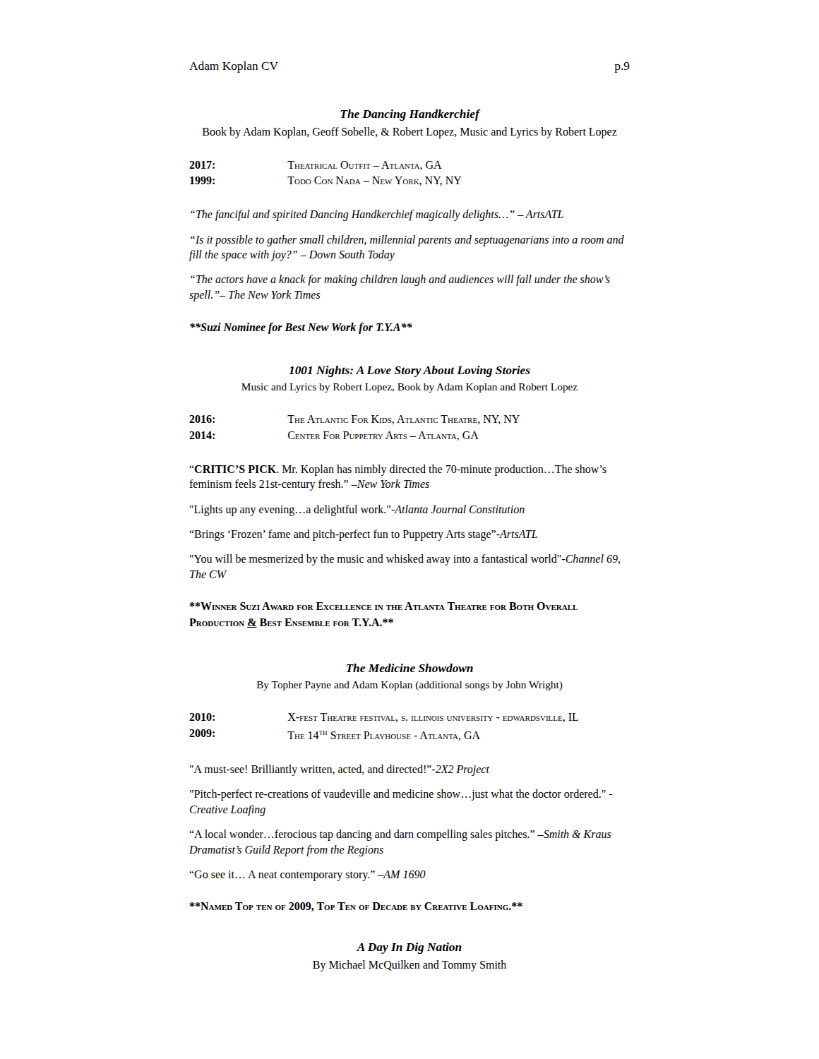Adam Koplan CV p.9
The Dancing Handkerchief
Book by Adam Koplan, Geoff Sobelle, & Robert Lopez, Music and Lyrics by Robert Lopez
| 2017: | Theatrical Outfit – Atlanta, GA |
| 1999: | Todo Con Nada – New York, NY, NY |
“The fanciful and spirited Dancing Handkerchief magically delights…” – ArtsATL
“Is it possible to gather small children, millennial parents and septuagenarians into a room and fill the space with joy?” – Down South Today
“The actors have a knack for making children laugh and audiences will fall under the show’s spell.”– The New York Times
**Suzi Nominee for Best New Work for T.Y.A**
1001 Nights: A Love Story About Loving Stories
Music and Lyrics by Robert Lopez, Book by Adam Koplan and Robert Lopez
| 2016: | The Atlantic For Kids, Atlantic Theatre, NY, NY |
| 2014: | Center For Puppetry Arts – Atlanta, GA |
“CRITIC’S PICK. Mr. Koplan has nimbly directed the 70-minute production…The show’s feminism feels 21st-century fresh.” –New York Times
"Lights up any evening…a delightful work."-Atlanta Journal Constitution
“Brings ‘Frozen’ fame and pitch-perfect fun to Puppetry Arts stage”-ArtsATL
"You will be mesmerized by the music and whisked away into a fantastical world"-Channel 69, The CW
**Winner Suzi Award for Excellence in the Atlanta Theatre for Both Overall Production & Best Ensemble for T.Y.A.**
The Medicine Showdown
By Topher Payne and Adam Koplan (additional songs by John Wright)
| 2010: | X-fest Theatre festival, s. illinois university - edwardsville, IL |
| 2009: | The 14 th Street Playhouse - Atlanta, GA |
"A must-see! Brilliantly written, acted, and directed!”-2X2 Project
"Pitch-perfect re-creations of vaudeville and medicine show…just what the doctor ordered." - Creative Loafing
“A local wonder…ferocious tap dancing and darn compelling sales pitches.” –Smith & Kraus Dramatist’s Guild Report from the Regions
“Go see it… A neat contemporary story.” –AM 1690
**Named Top ten of 2009, Top Ten of Decade by Creative Loafing.**
A Day In Dig Nation
By Michael McQuilken and Tommy Smith